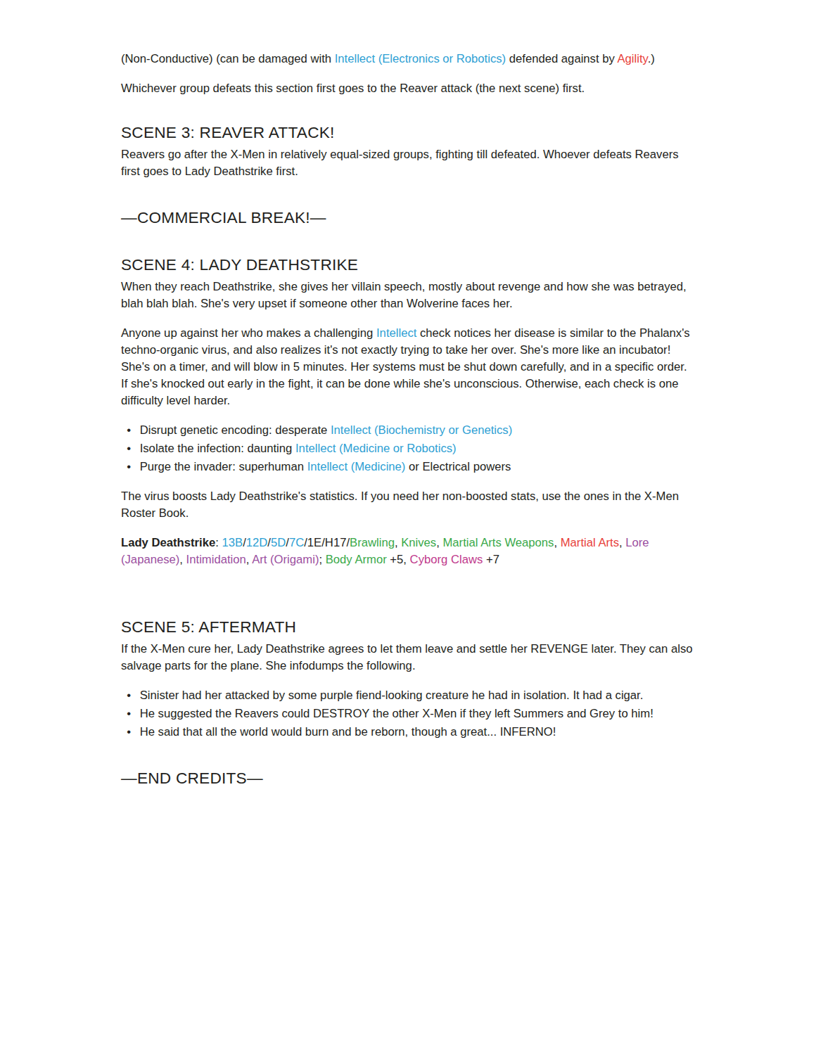(Non-Conductive) (can be damaged with Intellect (Electronics or Robotics) defended against by Agility.)
Whichever group defeats this section first goes to the Reaver attack (the next scene) first.
SCENE 3: REAVER ATTACK!
Reavers go after the X-Men in relatively equal-sized groups, fighting till defeated. Whoever defeats Reavers first goes to Lady Deathstrike first.
—COMMERCIAL BREAK!—
SCENE 4: LADY DEATHSTRIKE
When they reach Deathstrike, she gives her villain speech, mostly about revenge and how she was betrayed, blah blah blah. She's very upset if someone other than Wolverine faces her.
Anyone up against her who makes a challenging Intellect check notices her disease is similar to the Phalanx's techno-organic virus, and also realizes it's not exactly trying to take her over. She's more like an incubator! She's on a timer, and will blow in 5 minutes. Her systems must be shut down carefully, and in a specific order. If she's knocked out early in the fight, it can be done while she's unconscious. Otherwise, each check is one difficulty level harder.
Disrupt genetic encoding: desperate Intellect (Biochemistry or Genetics)
Isolate the infection: daunting Intellect (Medicine or Robotics)
Purge the invader: superhuman Intellect (Medicine) or Electrical powers
The virus boosts Lady Deathstrike's statistics. If you need her non-boosted stats, use the ones in the X-Men Roster Book.
Lady Deathstrike: 13B/12D/5D/7C/1E/H17/Brawling, Knives, Martial Arts Weapons, Martial Arts, Lore (Japanese), Intimidation, Art (Origami); Body Armor +5, Cyborg Claws +7
SCENE 5: AFTERMATH
If the X-Men cure her, Lady Deathstrike agrees to let them leave and settle her REVENGE later. They can also salvage parts for the plane. She infodumps the following.
Sinister had her attacked by some purple fiend-looking creature he had in isolation. It had a cigar.
He suggested the Reavers could DESTROY the other X-Men if they left Summers and Grey to him!
He said that all the world would burn and be reborn, though a great... INFERNO!
—END CREDITS—